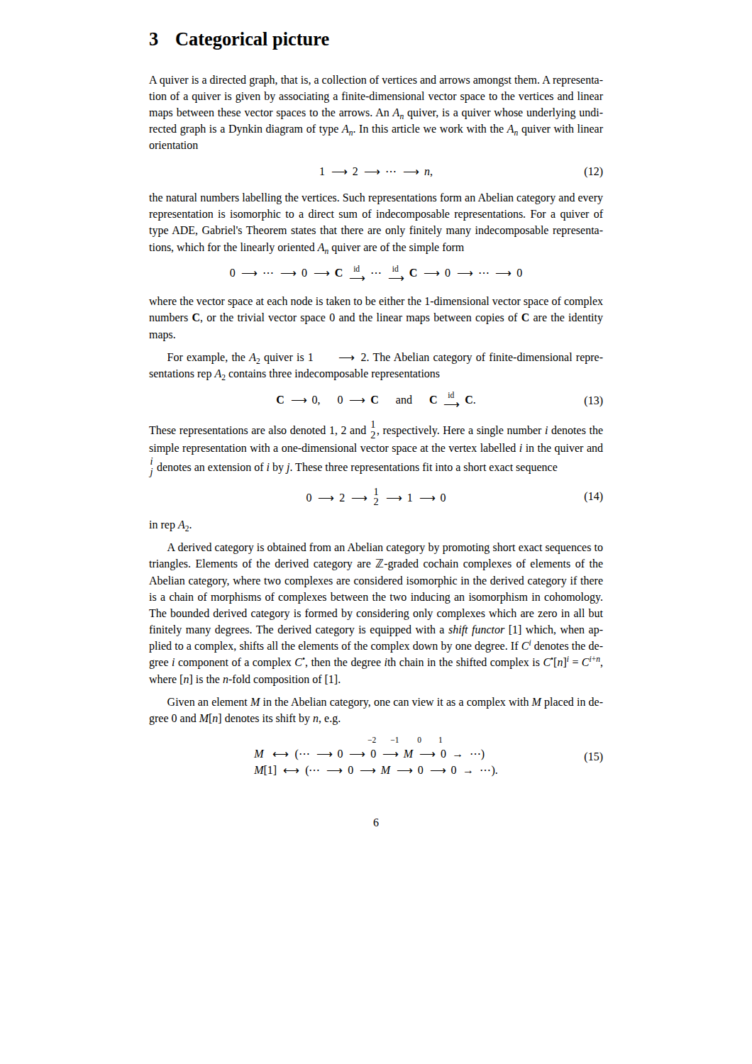3 Categorical picture
A quiver is a directed graph, that is, a collection of vertices and arrows amongst them. A representation of a quiver is given by associating a finite-dimensional vector space to the vertices and linear maps between these vector spaces to the arrows. An An quiver, is a quiver whose underlying undirected graph is a Dynkin diagram of type An. In this article we work with the An quiver with linear orientation
1 ⟶ 2 ⟶ ⋯ ⟶ n, (12)
the natural numbers labelling the vertices. Such representations form an Abelian category and every representation is isomorphic to a direct sum of indecomposable representations. For a quiver of type ADE, Gabriel's Theorem states that there are only finitely many indecomposable representations, which for the linearly oriented An quiver are of the simple form
0 ⟶ ⋯ ⟶ 0 ⟶ C id⟶ ⋯ id⟶ C ⟶ 0 ⟶ ⋯ ⟶ 0
where the vector space at each node is taken to be either the 1-dimensional vector space of complex numbers C, or the trivial vector space 0 and the linear maps between copies of C are the identity maps.
For example, the A2 quiver is 1 ⟶ 2. The Abelian category of finite-dimensional representations rep A2 contains three indecomposable representations
C ⟶ 0, 0 ⟶ C and C id⟶ C. (13)
These representations are also denoted 1, 2 and 12, respectively. Here a single number i denotes the simple representation with a one-dimensional vector space at the vertex labelled i in the quiver and ij denotes an extension of i by j. These three representations fit into a short exact sequence
0 ⟶ 2 ⟶ 12 ⟶ 1 ⟶ 0 (14)
in rep A2.
A derived category is obtained from an Abelian category by promoting short exact sequences to triangles. Elements of the derived category are ℤ-graded cochain complexes of elements of the Abelian category, where two complexes are considered isomorphic in the derived category if there is a chain of morphisms of complexes between the two inducing an isomorphism in cohomology. The bounded derived category is formed by considering only complexes which are zero in all but finitely many degrees. The derived category is equipped with a shift functor [1] which, when applied to a complex, shifts all the elements of the complex down by one degree. If Ci denotes the degree i component of a complex C•, then the degree ith chain in the shifted complex is C•[n]i = Ci+n, where [n] is the n-fold composition of [1].
Given an element M in the Abelian category, one can view it as a complex with M placed in degree 0 and M[n] denotes its shift by n, e.g.
−2−101 M ⟷ (⋯ ⟶ 0 ⟶ 0 ⟶ M ⟶ 0 → ⋯)
M[1] ⟷ (⋯ ⟶ 0 ⟶ M ⟶ 0 ⟶ 0 → ⋯). (15)
6